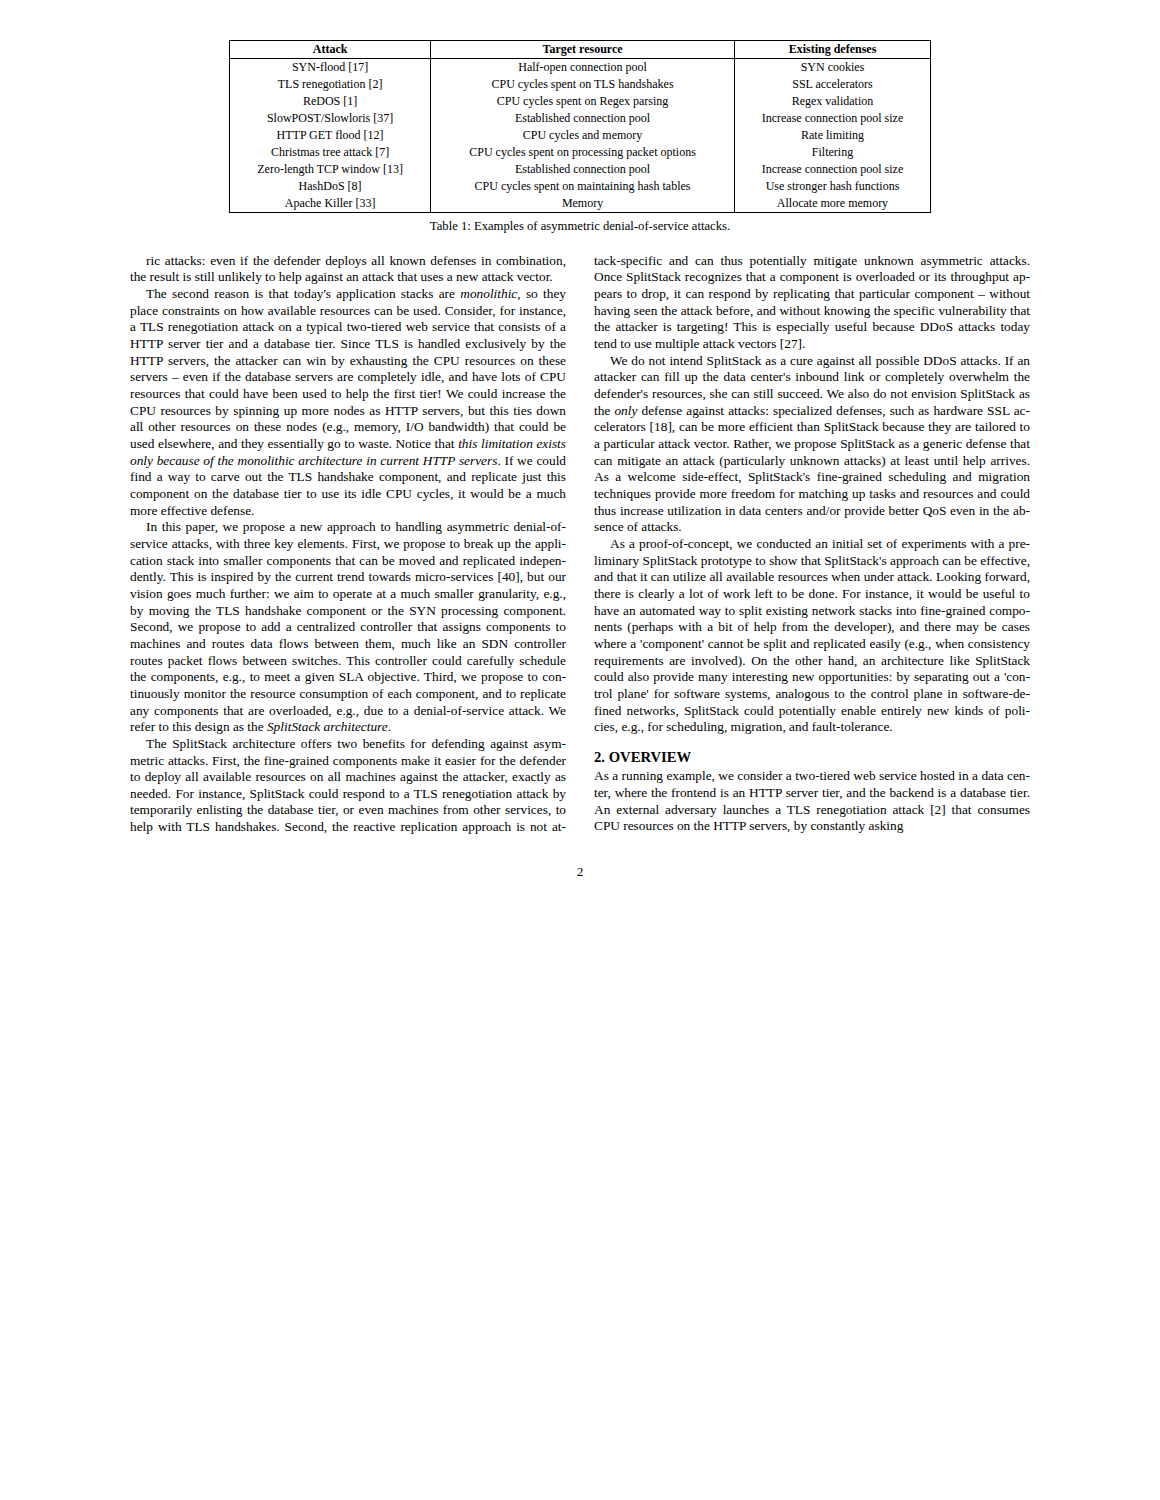| Attack | Target resource | Existing defenses |
| --- | --- | --- |
| SYN-flood [17] | Half-open connection pool | SYN cookies |
| TLS renegotiation [2] | CPU cycles spent on TLS handshakes | SSL accelerators |
| ReDOS [1] | CPU cycles spent on Regex parsing | Regex validation |
| SlowPOST/Slowloris [37] | Established connection pool | Increase connection pool size |
| HTTP GET flood [12] | CPU cycles and memory | Rate limiting |
| Christmas tree attack [7] | CPU cycles spent on processing packet options | Filtering |
| Zero-length TCP window [13] | Established connection pool | Increase connection pool size |
| HashDoS [8] | CPU cycles spent on maintaining hash tables | Use stronger hash functions |
| Apache Killer [33] | Memory | Allocate more memory |
Table 1: Examples of asymmetric denial-of-service attacks.
ric attacks: even if the defender deploys all known defenses in combination, the result is still unlikely to help against an attack that uses a new attack vector.
The second reason is that today's application stacks are monolithic, so they place constraints on how available resources can be used. Consider, for instance, a TLS renegotiation attack on a typical two-tiered web service that consists of a HTTP server tier and a database tier. Since TLS is handled exclusively by the HTTP servers, the attacker can win by exhausting the CPU resources on these servers – even if the database servers are completely idle, and have lots of CPU resources that could have been used to help the first tier! We could increase the CPU resources by spinning up more nodes as HTTP servers, but this ties down all other resources on these nodes (e.g., memory, I/O bandwidth) that could be used elsewhere, and they essentially go to waste. Notice that this limitation exists only because of the monolithic architecture in current HTTP servers. If we could find a way to carve out the TLS handshake component, and replicate just this component on the database tier to use its idle CPU cycles, it would be a much more effective defense.
In this paper, we propose a new approach to handling asymmetric denial-of-service attacks, with three key elements. First, we propose to break up the application stack into smaller components that can be moved and replicated independently. This is inspired by the current trend towards micro-services [40], but our vision goes much further: we aim to operate at a much smaller granularity, e.g., by moving the TLS handshake component or the SYN processing component. Second, we propose to add a centralized controller that assigns components to machines and routes data flows between them, much like an SDN controller routes packet flows between switches. This controller could carefully schedule the components, e.g., to meet a given SLA objective. Third, we propose to continuously monitor the resource consumption of each component, and to replicate any components that are overloaded, e.g., due to a denial-of-service attack. We refer to this design as the SplitStack architecture.
The SplitStack architecture offers two benefits for defending against asymmetric attacks. First, the fine-grained components make it easier for the defender to deploy all available resources on all machines against the attacker, exactly as needed. For instance, SplitStack could respond to a TLS renegotiation attack by temporarily enlisting the database tier, or even machines from other services, to help with TLS handshakes. Second, the reactive replication approach is not attack-specific and can thus potentially mitigate unknown asymmetric attacks. Once SplitStack recognizes that a component is overloaded or its throughput appears to drop, it can respond by replicating that particular component – without having seen the attack before, and without knowing the specific vulnerability that the attacker is targeting! This is especially useful because DDoS attacks today tend to use multiple attack vectors [27].
We do not intend SplitStack as a cure against all possible DDoS attacks. If an attacker can fill up the data center's inbound link or completely overwhelm the defender's resources, she can still succeed. We also do not envision SplitStack as the only defense against attacks: specialized defenses, such as hardware SSL accelerators [18], can be more efficient than SplitStack because they are tailored to a particular attack vector. Rather, we propose SplitStack as a generic defense that can mitigate an attack (particularly unknown attacks) at least until help arrives. As a welcome side-effect, SplitStack's fine-grained scheduling and migration techniques provide more freedom for matching up tasks and resources and could thus increase utilization in data centers and/or provide better QoS even in the absence of attacks.
As a proof-of-concept, we conducted an initial set of experiments with a preliminary SplitStack prototype to show that SplitStack's approach can be effective, and that it can utilize all available resources when under attack. Looking forward, there is clearly a lot of work left to be done. For instance, it would be useful to have an automated way to split existing network stacks into fine-grained components (perhaps with a bit of help from the developer), and there may be cases where a 'component' cannot be split and replicated easily (e.g., when consistency requirements are involved). On the other hand, an architecture like SplitStack could also provide many interesting new opportunities: by separating out a 'control plane' for software systems, analogous to the control plane in software-defined networks, SplitStack could potentially enable entirely new kinds of policies, e.g., for scheduling, migration, and fault-tolerance.
2. OVERVIEW
As a running example, we consider a two-tiered web service hosted in a data center, where the frontend is an HTTP server tier, and the backend is a database tier. An external adversary launches a TLS renegotiation attack [2] that consumes CPU resources on the HTTP servers, by constantly asking
2